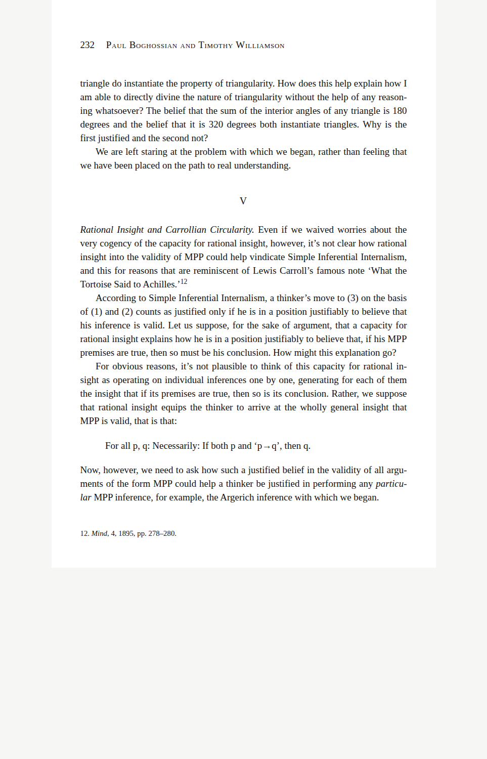232 Paul Boghossian and Timothy Williamson
triangle do instantiate the property of triangularity. How does this help explain how I am able to directly divine the nature of triangularity without the help of any reasoning whatsoever? The belief that the sum of the interior angles of any triangle is 180 degrees and the belief that it is 320 degrees both instantiate triangles. Why is the first justified and the second not?
We are left staring at the problem with which we began, rather than feeling that we have been placed on the path to real understanding.
V
Rational Insight and Carrollian Circularity. Even if we waived worries about the very cogency of the capacity for rational insight, however, it’s not clear how rational insight into the validity of MPP could help vindicate Simple Inferential Internalism, and this for reasons that are reminiscent of Lewis Carroll’s famous note ‘What the Tortoise Said to Achilles.’12
According to Simple Inferential Internalism, a thinker’s move to (3) on the basis of (1) and (2) counts as justified only if he is in a position justifiably to believe that his inference is valid. Let us suppose, for the sake of argument, that a capacity for rational insight explains how he is in a position justifiably to believe that, if his MPP premises are true, then so must be his conclusion. How might this explanation go?
For obvious reasons, it’s not plausible to think of this capacity for rational insight as operating on individual inferences one by one, generating for each of them the insight that if its premises are true, then so is its conclusion. Rather, we suppose that rational insight equips the thinker to arrive at the wholly general insight that MPP is valid, that is that:
For all p, q: Necessarily: If both p and ‘p→q’, then q.
Now, however, we need to ask how such a justified belief in the validity of all arguments of the form MPP could help a thinker be justified in performing any particular MPP inference, for example, the Argerich inference with which we began.
12. Mind, 4, 1895, pp. 278–280.